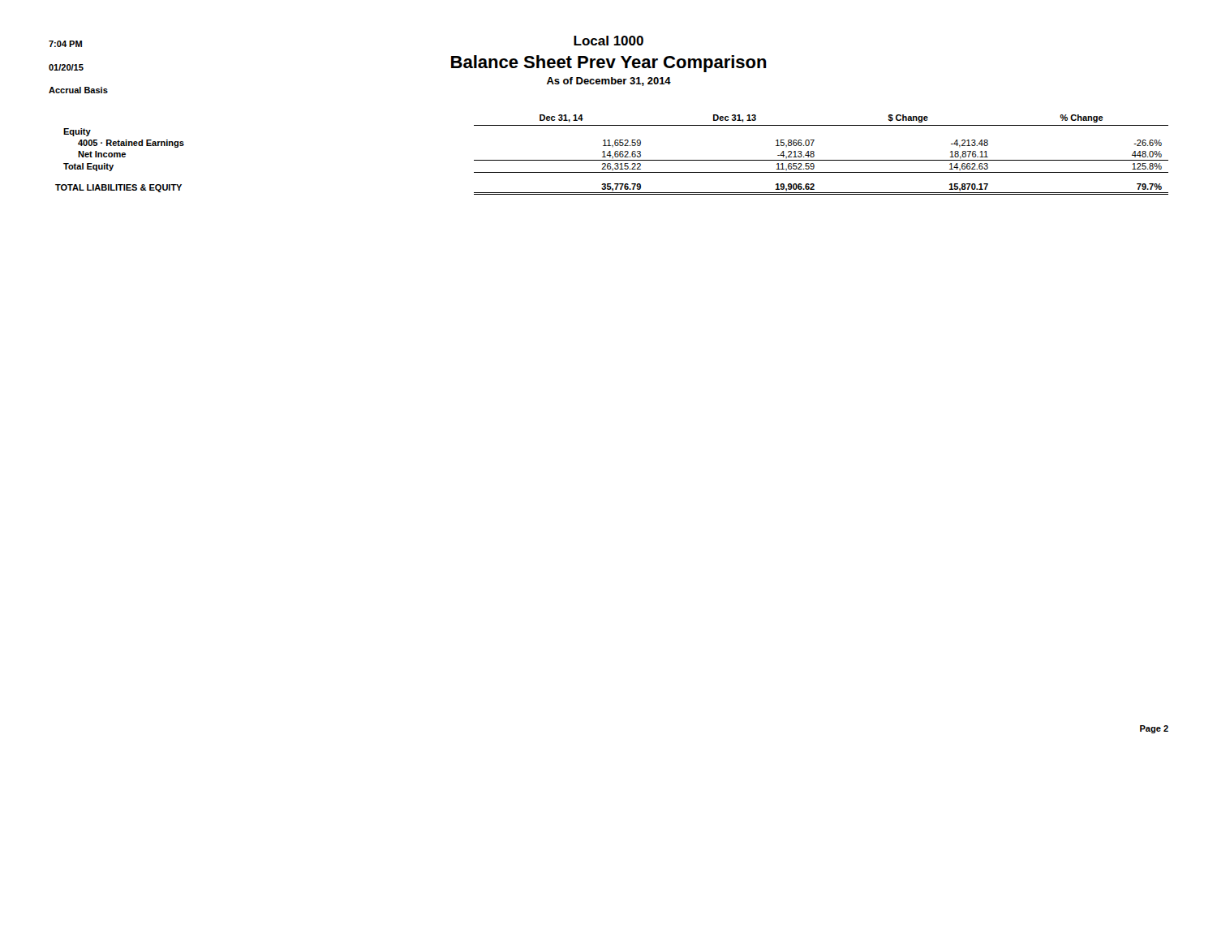7:04 PM
01/20/15
Accrual Basis
Local 1000
Balance Sheet Prev Year Comparison
As of December 31, 2014
| | Dec 31, 14 | Dec 31, 13 | $ Change | % Change |
| --- | --- | --- | --- | --- |
| Equity | | | | |
| 4005 · Retained Earnings | 11,652.59 | 15,866.07 | -4,213.48 | -26.6% |
| Net Income | 14,662.63 | -4,213.48 | 18,876.11 | 448.0% |
| Total Equity | 26,315.22 | 11,652.59 | 14,662.63 | 125.8% |
| TOTAL LIABILITIES & EQUITY | 35,776.79 | 19,906.62 | 15,870.17 | 79.7% |
Page 2